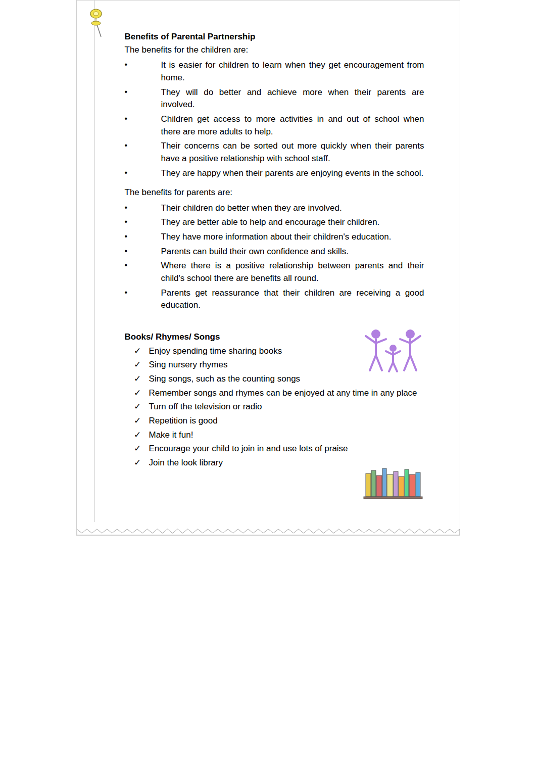Benefits of Parental Partnership
The benefits for the children are:
It is easier for children to learn when they get encouragement from home.
They will do better and achieve more when their parents are involved.
Children get access to more activities in and out of school when there are more adults to help.
Their concerns can be sorted out more quickly when their parents have a positive relationship with school staff.
They are happy when their parents are enjoying events in the school.
The benefits for parents are:
Their children do better when they are involved.
They are better able to help and encourage their children.
They have more information about their children's education.
Parents can build their own confidence and skills.
Where there is a positive relationship between parents and their child's school there are benefits all round.
Parents get reassurance that their children are receiving a good education.
Books/ Rhymes/ Songs
Enjoy spending time sharing books
Sing nursery rhymes
Sing songs, such as the counting songs
Remember songs and rhymes can be enjoyed at any time in any place
Turn off the television or radio
Repetition is good
Make it fun!
Encourage your child to join in and use lots of praise
Join the look library